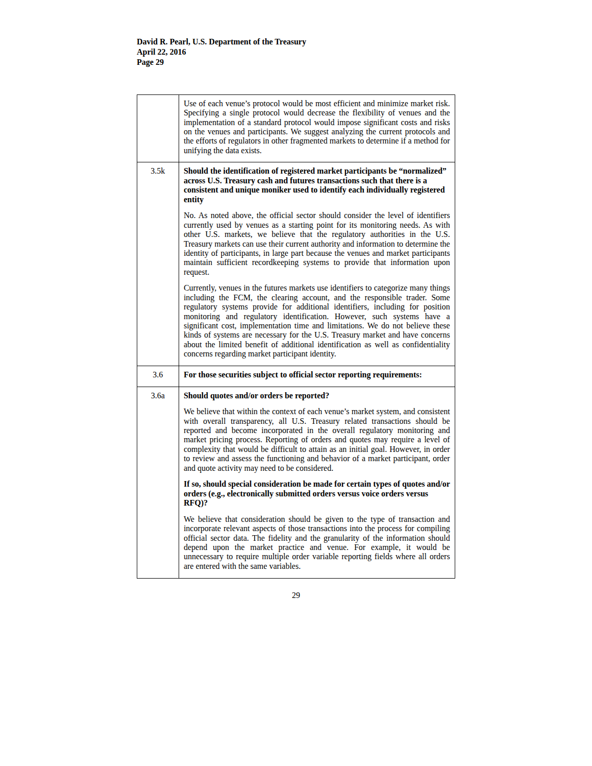David R. Pearl, U.S. Department of the Treasury
April 22, 2016
Page 29
| | Use of each venue’s protocol would be most efficient and minimize market risk. Specifying a single protocol would decrease the flexibility of venues and the implementation of a standard protocol would impose significant costs and risks on the venues and participants. We suggest analyzing the current protocols and the efforts of regulators in other fragmented markets to determine if a method for unifying the data exists. |
| 3.5k | Should the identification of registered market participants be “normalized” across U.S. Treasury cash and futures transactions such that there is a consistent and unique moniker used to identify each individually registered entity No. As noted above, the official sector should consider the level of identifiers currently used by venues as a starting point for its monitoring needs. As with other U.S. markets, we believe that the regulatory authorities in the U.S. Treasury markets can use their current authority and information to determine the identity of participants, in large part because the venues and market participants maintain sufficient recordkeeping systems to provide that information upon request. Currently, venues in the futures markets use identifiers to categorize many things including the FCM, the clearing account, and the responsible trader. Some regulatory systems provide for additional identifiers, including for position monitoring and regulatory identification. However, such systems have a significant cost, implementation time and limitations. We do not believe these kinds of systems are necessary for the U.S. Treasury market and have concerns about the limited benefit of additional identification as well as confidentiality concerns regarding market participant identity. |
| 3.6 | For those securities subject to official sector reporting requirements: |
| 3.6a | Should quotes and/or orders be reported? We believe that within the context of each venue’s market system, and consistent with overall transparency, all U.S. Treasury related transactions should be reported and become incorporated in the overall regulatory monitoring and market pricing process. Reporting of orders and quotes may require a level of complexity that would be difficult to attain as an initial goal. However, in order to review and assess the functioning and behavior of a market participant, order and quote activity may need to be considered. If so, should special consideration be made for certain types of quotes and/or orders (e.g., electronically submitted orders versus voice orders versus RFQ)? We believe that consideration should be given to the type of transaction and incorporate relevant aspects of those transactions into the process for compiling official sector data. The fidelity and the granularity of the information should depend upon the market practice and venue. For example, it would be unnecessary to require multiple order variable reporting fields where all orders are entered with the same variables. |
29